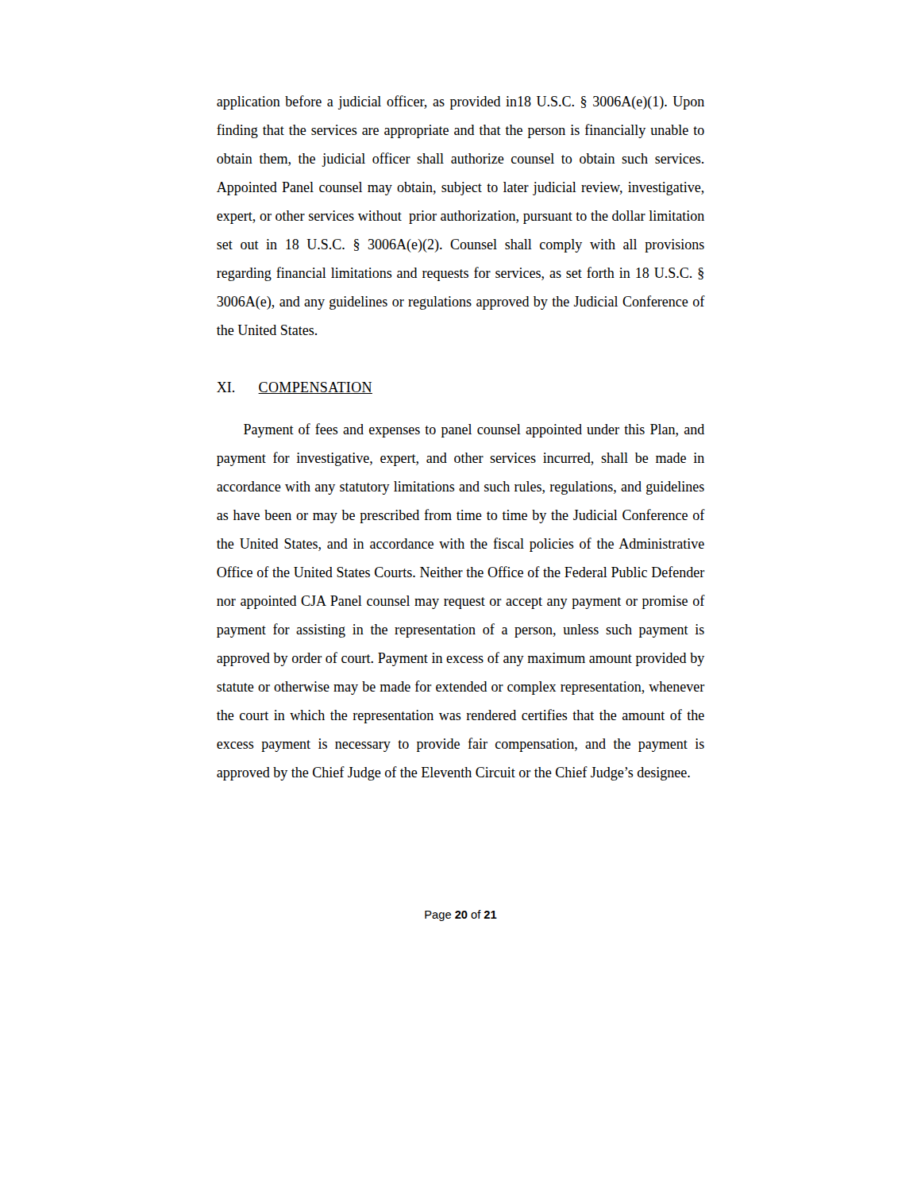application before a judicial officer, as provided in18 U.S.C. § 3006A(e)(1). Upon finding that the services are appropriate and that the person is financially unable to obtain them, the judicial officer shall authorize counsel to obtain such services. Appointed Panel counsel may obtain, subject to later judicial review, investigative, expert, or other services without prior authorization, pursuant to the dollar limitation set out in 18 U.S.C. § 3006A(e)(2). Counsel shall comply with all provisions regarding financial limitations and requests for services, as set forth in 18 U.S.C. § 3006A(e), and any guidelines or regulations approved by the Judicial Conference of the United States.
XI. COMPENSATION
Payment of fees and expenses to panel counsel appointed under this Plan, and payment for investigative, expert, and other services incurred, shall be made in accordance with any statutory limitations and such rules, regulations, and guidelines as have been or may be prescribed from time to time by the Judicial Conference of the United States, and in accordance with the fiscal policies of the Administrative Office of the United States Courts. Neither the Office of the Federal Public Defender nor appointed CJA Panel counsel may request or accept any payment or promise of payment for assisting in the representation of a person, unless such payment is approved by order of court. Payment in excess of any maximum amount provided by statute or otherwise may be made for extended or complex representation, whenever the court in which the representation was rendered certifies that the amount of the excess payment is necessary to provide fair compensation, and the payment is approved by the Chief Judge of the Eleventh Circuit or the Chief Judge’s designee.
Page 20 of 21